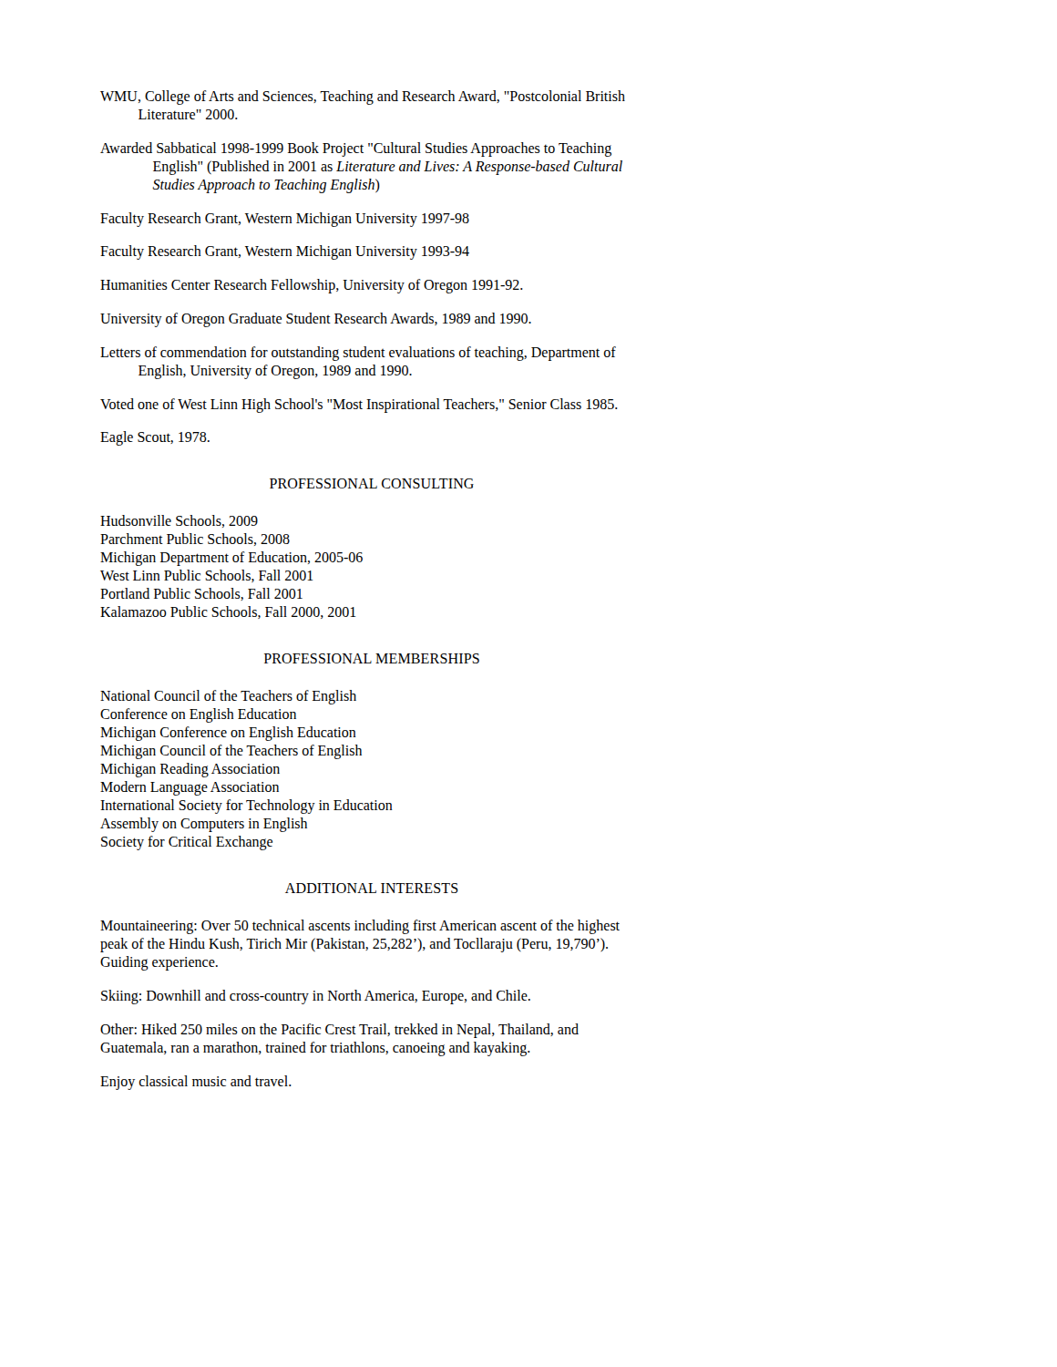WMU, College of Arts and Sciences, Teaching and Research Award, "Postcolonial British Literature" 2000.
Awarded Sabbatical 1998-1999 Book Project "Cultural Studies Approaches to Teaching English" (Published in 2001 as Literature and Lives: A Response-based Cultural Studies Approach to Teaching English)
Faculty Research Grant, Western Michigan University 1997-98
Faculty Research Grant, Western Michigan University 1993-94
Humanities Center Research Fellowship, University of Oregon 1991-92.
University of Oregon Graduate Student Research Awards, 1989 and 1990.
Letters of commendation for outstanding student evaluations of teaching, Department of English, University of Oregon, 1989 and 1990.
Voted one of West Linn High School's "Most Inspirational Teachers," Senior Class 1985.
Eagle Scout, 1978.
PROFESSIONAL CONSULTING
Hudsonville Schools, 2009
Parchment Public Schools, 2008
Michigan Department of Education, 2005-06
West Linn Public Schools, Fall 2001
Portland Public Schools, Fall 2001
Kalamazoo Public Schools, Fall 2000, 2001
PROFESSIONAL MEMBERSHIPS
National Council of the Teachers of English
Conference on English Education
Michigan Conference on English Education
Michigan Council of the Teachers of English
Michigan Reading Association
Modern Language Association
International Society for Technology in Education
Assembly on Computers in English
Society for Critical Exchange
ADDITIONAL INTERESTS
Mountaineering: Over 50 technical ascents including first American ascent of the highest peak of the Hindu Kush, Tirich Mir (Pakistan, 25,282’), and Tocllaraju (Peru, 19,790’). Guiding experience.
Skiing: Downhill and cross-country in North America, Europe, and Chile.
Other: Hiked 250 miles on the Pacific Crest Trail, trekked in Nepal, Thailand, and Guatemala, ran a marathon, trained for triathlons, canoeing and kayaking.
Enjoy classical music and travel.